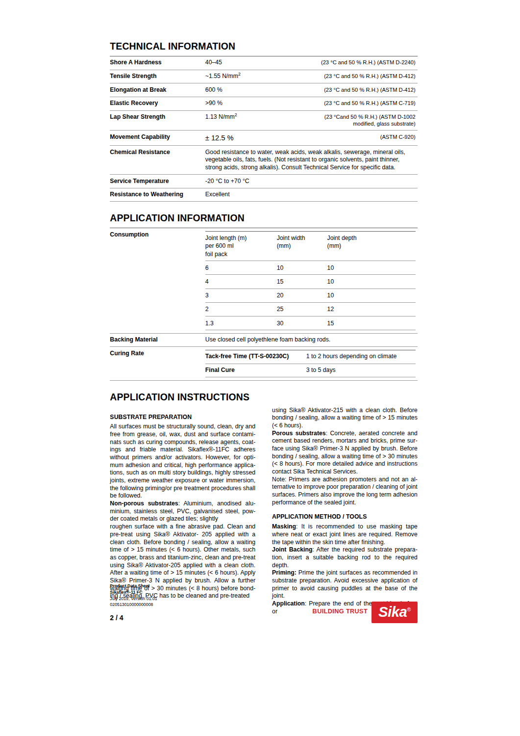TECHNICAL INFORMATION
| Shore A Hardness | 40–45 | (23 °C and 50 % R.H.) (ASTM D-2240) |
| Tensile Strength | ~1.55 N/mm 2 | (23 °C and 50 % R.H.) (ASTM D-412) |
| Elongation at Break | 600 % | (23 °C and 50 % R.H.) (ASTM D-412) |
| Elastic Recovery | >90 % | (23 °C and 50 % R.H.) (ASTM C-719) |
| Lap Shear Strength | 1.13 N/mm 2 | (23 °Cand 50 % R.H.) (ASTM D-1002 modified, glass substrate) |
| Movement Capability | ± 12.5 % | (ASTM C-920) |
| Chemical Resistance | Good resistance to water, weak acids, weak alkalis, sewerage, mineral oils, vegetable oils, fats, fuels. (Not resistant to organic solvents, paint thinner, strong acids, strong alkalis). Consult Technical Service for specific data. |
| Service Temperature | -20 °C to +70 °C |
| Resistance to Weathering | Excellent |
APPLICATION INFORMATION
| Consumption | / Joint length (m) per 600 ml foil pack / Joint width (mm) / Joint depth (mm) / / 6 / 10 / 10 / / 4 / 15 / 10 / / 3 / 20 / 10 / / 2 / 25 / 12 / / 1.3 / 30 / 15 / |
| Backing Material | Use closed cell polyethlene foam backing rods. |
| Curing Rate | / Tack-free Time (TT-S-00230C) / 1 to 2 hours depending on climate / / Final Cure / 3 to 5 days / |
APPLICATION INSTRUCTIONS
SUBSTRATE PREPARATION
All surfaces must be structurally sound, clean, dry and free from grease, oil, wax, dust and surface contaminats such as curing compounds, release agents, coatings and friable material. Sikaflex®-11FC adheres without primers and/or activators. However, for optimum adhesion and critical, high performance applications, such as on multi story buildings, highly stressed joints, extreme weather exposure or water immersion, the following priming/or pre treatment procedures shall be followed.
Non-porous substrates: Aluminium, anodised aluminium, stainless steel, PVC, galvanised steel, powder coated metals or glazed tiles; slightly
roughen surface with a fine abrasive pad. Clean and pre-treat using Sika® Aktivator- 205 applied with a clean cloth. Before bonding / sealing, allow a waiting time of > 15 minutes (< 6 hours). Other metals, such as copper, brass and titanium-zinc, clean and pre-treat using Sika® Aktivator-205 applied with a clean cloth. After a waiting time of > 15 minutes (< 6 hours). Apply Sika® Primer-3 N applied by brush. Allow a further waiting time of > 30 minutes (< 8 hours) before bonding / sealing. PVC has to be cleaned and pre-treated
using Sika® Aktivator-215 with a clean cloth. Before bonding / sealing, allow a waiting time of > 15 minutes (< 6 hours).
Porous substrates: Concrete, aerated concrete and cement based renders, mortars and bricks, prime surface using Sika® Primer-3 N applied by brush. Before bonding / sealing, allow a waiting time of > 30 minutes (< 8 hours). For more detailed advice and instructions contact Sika Technical Services.
Note: Primers are adhesion promoters and not an alternative to improve poor preparation / cleaning of joint surfaces. Primers also improve the long term adhesion performance of the sealed joint.
APPLICATION METHOD / TOOLS
Masking: It is recommended to use masking tape where neat or exact joint lines are required. Remove the tape within the skin time after finishing.
Joint Backing: After the required substrate preparation, insert a suitable backing rod to the required depth.
Priming: Prime the joint surfaces as recommended in substrate preparation. Avoid excessive application of primer to avoid causing puddles at the base of the joint.
Application: Prepare the end of the cartridge before or
Product Data Sheet
Sikaflex®-11 FC
July 2019, Version 01.01
020513010000000008
2 / 4
BUILDING TRUST Sika®